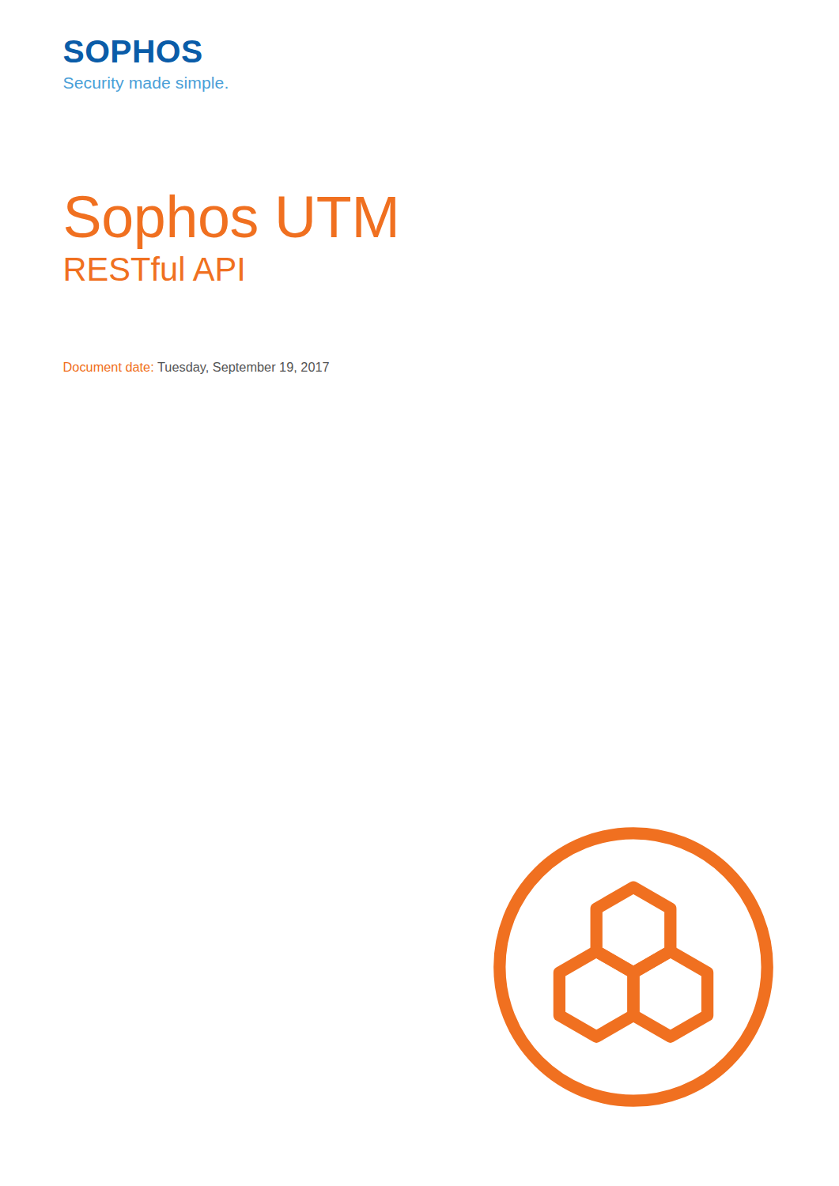SOPHOS
Security made simple.
Sophos UTM
RESTful API
Document date: Tuesday, September 19, 2017